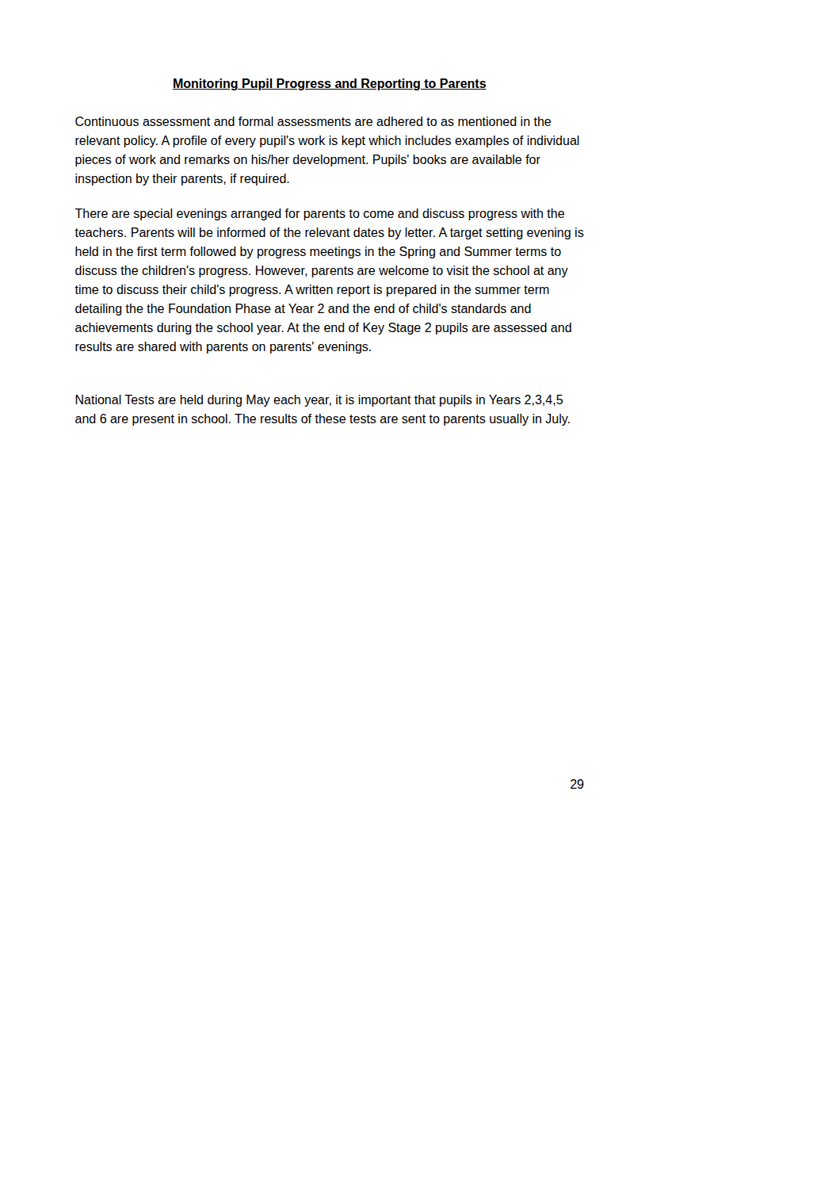Monitoring Pupil Progress and Reporting to Parents
Continuous assessment and formal assessments are adhered to as mentioned in the relevant policy. A profile of every pupil's work is kept which includes examples of individual pieces of work and remarks on his/her development. Pupils' books are available for inspection by their parents, if required.
There are special evenings arranged for parents to come and discuss progress with the teachers. Parents will be informed of the relevant dates by letter. A target setting evening is held in the first term followed by progress meetings in the Spring and Summer terms to discuss the children's progress. However, parents are welcome to visit the school at any time to discuss their child's progress. A written report is prepared in the summer term detailing the the Foundation Phase at Year 2 and the end of child's standards and achievements during the school year. At the end of Key Stage 2 pupils are assessed and results are shared with parents on parents' evenings.
National Tests are held during May each year, it is important that pupils in Years 2,3,4,5 and 6 are present in school. The results of these tests are sent to parents usually in July.
29